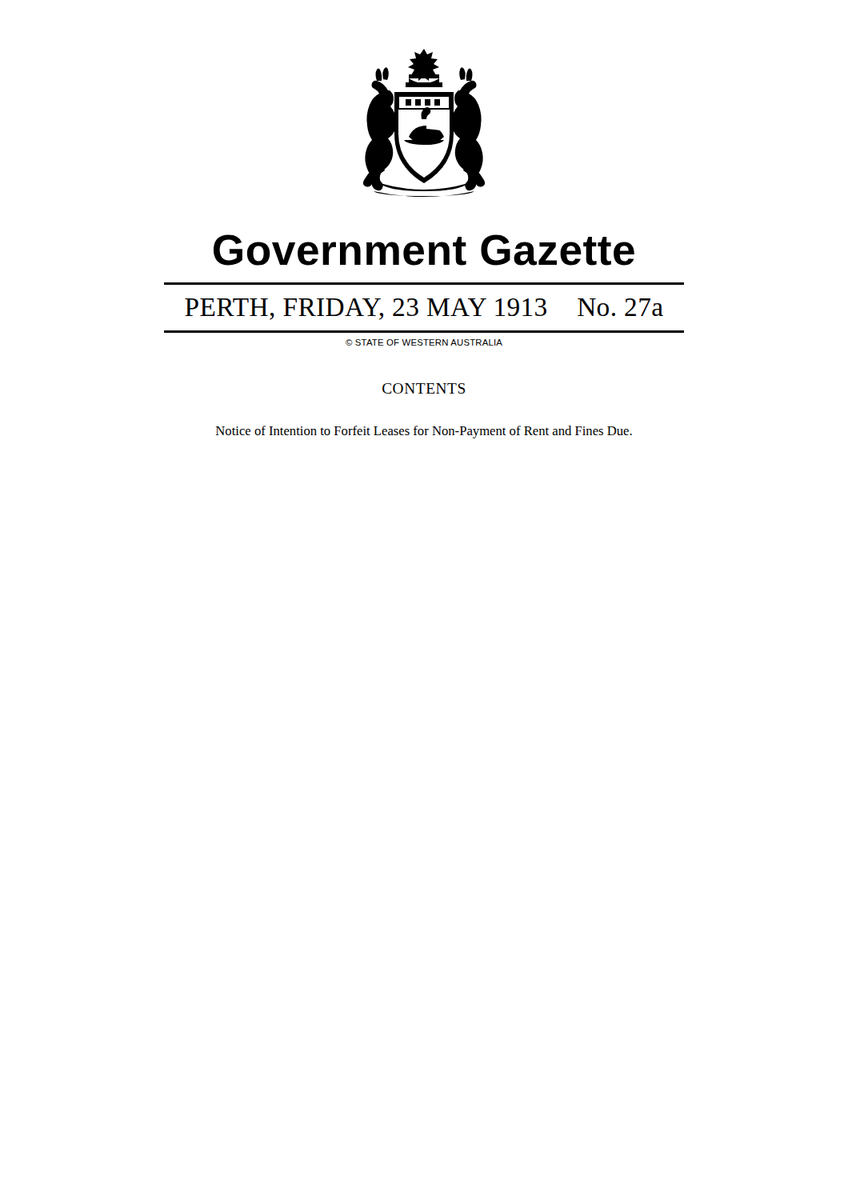Government Gazette
PERTH, FRIDAY, 23 MAY 1913No. 27a
© STATE OF WESTERN AUSTRALIA
CONTENTS
Notice of Intention to Forfeit Leases for Non-Payment of Rent and Fines Due.